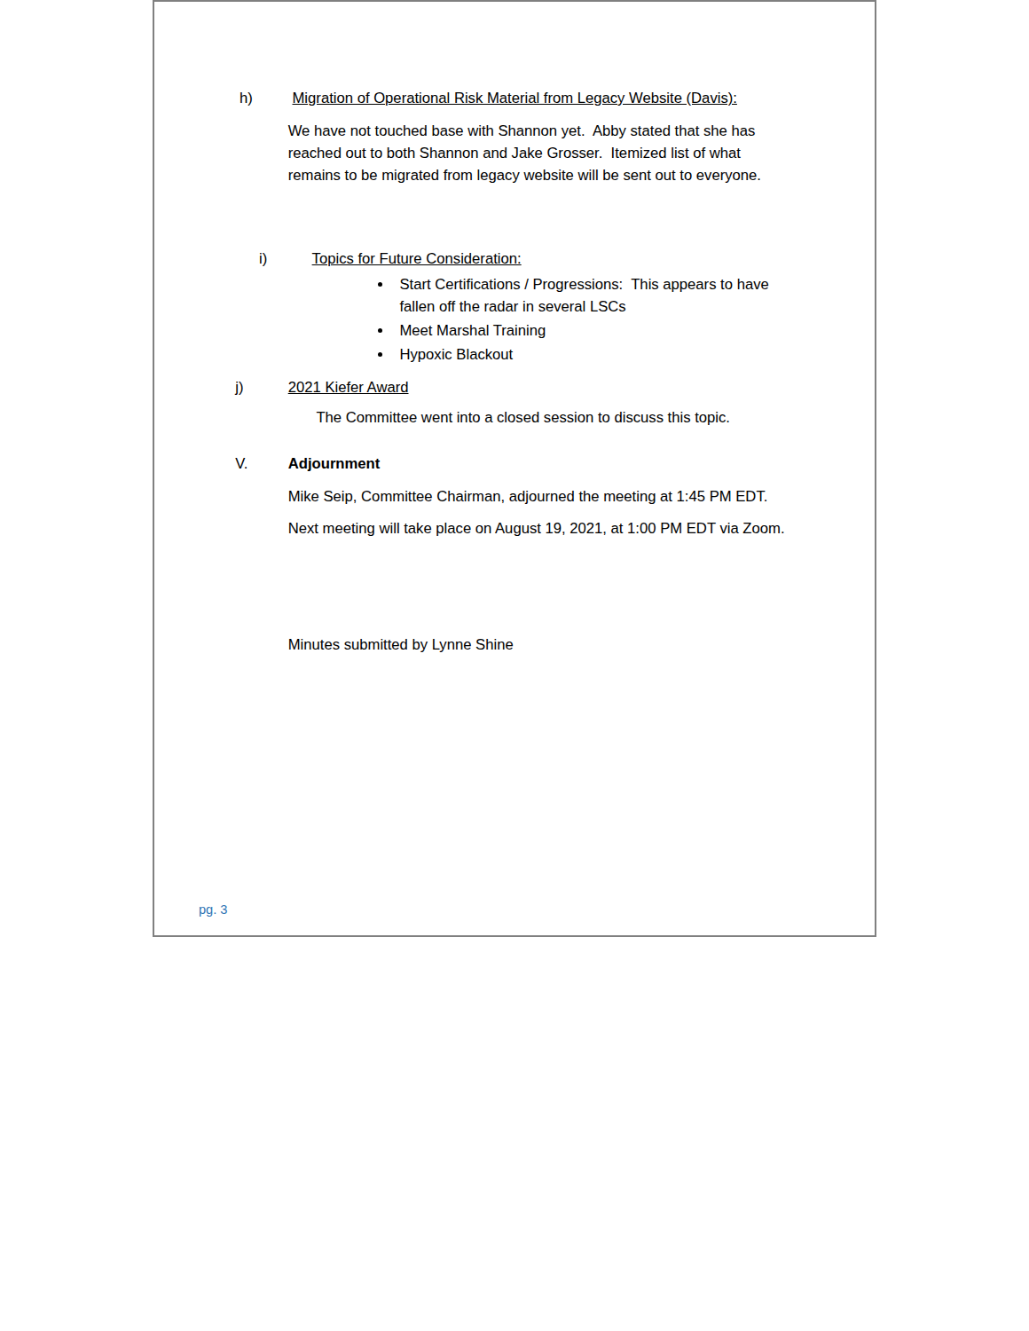h)
Migration of Operational Risk Material from Legacy Website (Davis):
We have not touched base with Shannon yet. Abby stated that she has reached out to both Shannon and Jake Grosser. Itemized list of what remains to be migrated from legacy website will be sent out to everyone.
i)
Topics for Future Consideration:
Start Certifications / Progressions: This appears to have fallen off the radar in several LSCs
Meet Marshal Training
Hypoxic Blackout
j)
2021 Kiefer Award
The Committee went into a closed session to discuss this topic.
V.
Adjournment
Mike Seip, Committee Chairman, adjourned the meeting at 1:45 PM EDT.
Next meeting will take place on August 19, 2021, at 1:00 PM EDT via Zoom.
Minutes submitted by Lynne Shine
pg. 3